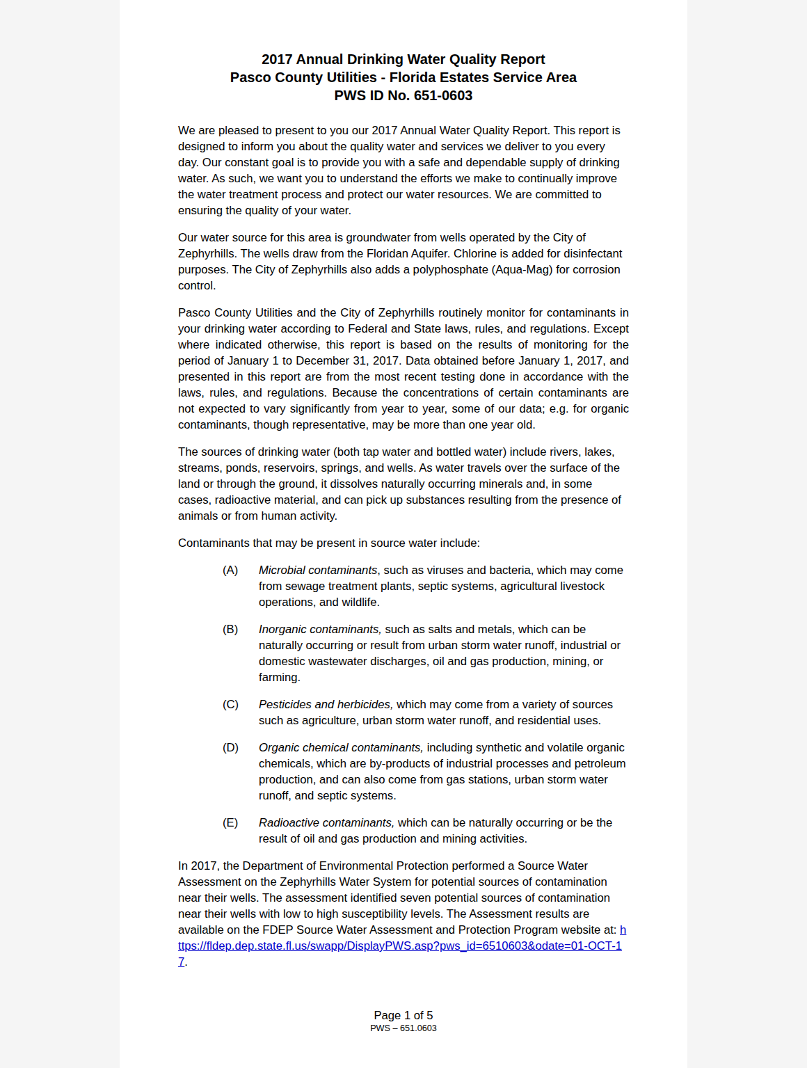2017 Annual Drinking Water Quality Report Pasco County Utilities - Florida Estates Service Area PWS ID No. 651-0603
We are pleased to present to you our 2017 Annual Water Quality Report. This report is designed to inform you about the quality water and services we deliver to you every day. Our constant goal is to provide you with a safe and dependable supply of drinking water. As such, we want you to understand the efforts we make to continually improve the water treatment process and protect our water resources. We are committed to ensuring the quality of your water.
Our water source for this area is groundwater from wells operated by the City of Zephyrhills. The wells draw from the Floridan Aquifer. Chlorine is added for disinfectant purposes. The City of Zephyrhills also adds a polyphosphate (Aqua-Mag) for corrosion control.
Pasco County Utilities and the City of Zephyrhills routinely monitor for contaminants in your drinking water according to Federal and State laws, rules, and regulations. Except where indicated otherwise, this report is based on the results of monitoring for the period of January 1 to December 31, 2017. Data obtained before January 1, 2017, and presented in this report are from the most recent testing done in accordance with the laws, rules, and regulations. Because the concentrations of certain contaminants are not expected to vary significantly from year to year, some of our data; e.g. for organic contaminants, though representative, may be more than one year old.
The sources of drinking water (both tap water and bottled water) include rivers, lakes, streams, ponds, reservoirs, springs, and wells. As water travels over the surface of the land or through the ground, it dissolves naturally occurring minerals and, in some cases, radioactive material, and can pick up substances resulting from the presence of animals or from human activity.
Contaminants that may be present in source water include:
(A) Microbial contaminants, such as viruses and bacteria, which may come from sewage treatment plants, septic systems, agricultural livestock operations, and wildlife.
(B) Inorganic contaminants, such as salts and metals, which can be naturally occurring or result from urban storm water runoff, industrial or domestic wastewater discharges, oil and gas production, mining, or farming.
(C) Pesticides and herbicides, which may come from a variety of sources such as agriculture, urban storm water runoff, and residential uses.
(D) Organic chemical contaminants, including synthetic and volatile organic chemicals, which are by-products of industrial processes and petroleum production, and can also come from gas stations, urban storm water runoff, and septic systems.
(E) Radioactive contaminants, which can be naturally occurring or be the result of oil and gas production and mining activities.
In 2017, the Department of Environmental Protection performed a Source Water Assessment on the Zephyrhills Water System for potential sources of contamination near their wells. The assessment identified seven potential sources of contamination near their wells with low to high susceptibility levels. The Assessment results are available on the FDEP Source Water Assessment and Protection Program website at: https://fldep.dep.state.fl.us/swapp/DisplayPWS.asp?pws_id=6510603&odate=01-OCT-17.
Page 1 of 5
PWS – 651.0603